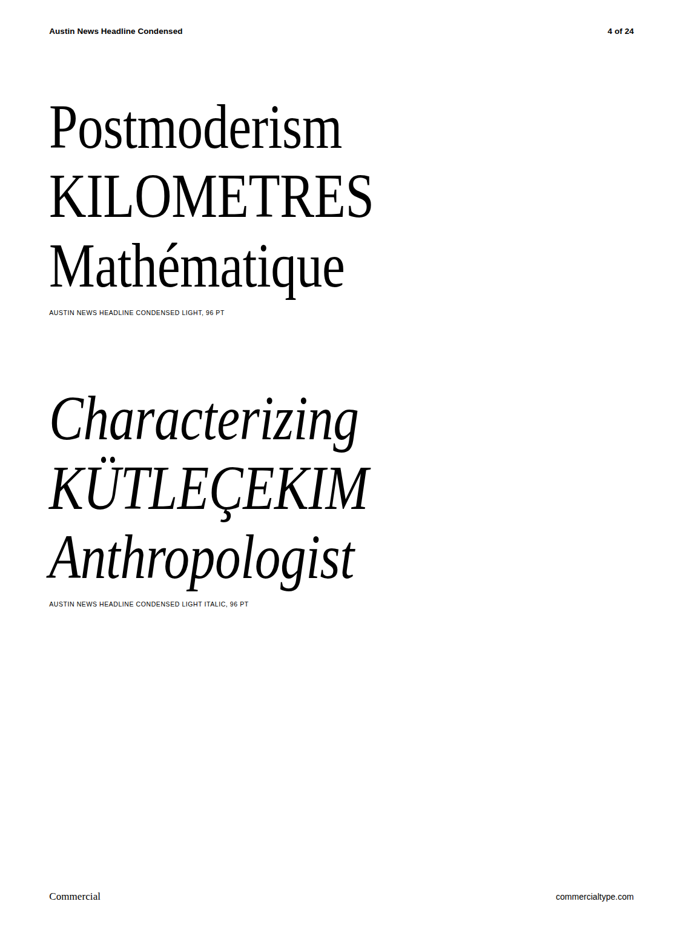Austin News Headline Condensed 4 of 24
Postmoderism KILOMETRES Mathématique
Austin News Headline Condensed Light, 96 pt
Characterizing KÜTLEÇEKIM Anthropologist
Austin News Headline Condensed Light Italic, 96 pt
Commercial commercialtype.com